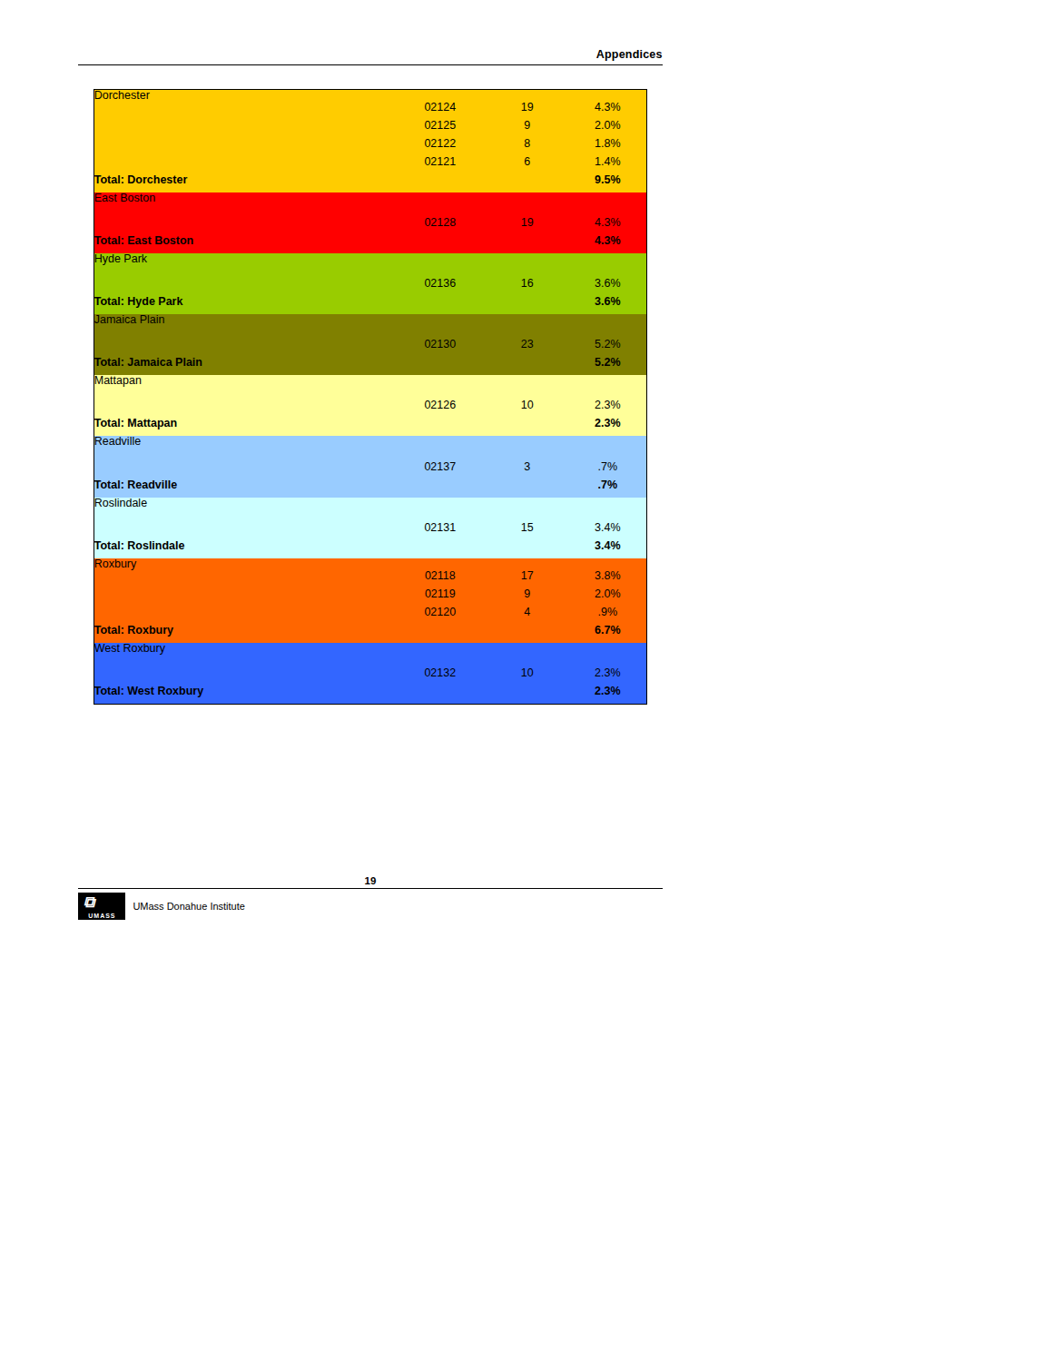Appendices
| Dorchester | | | |
| | 02124 | 19 | 4.3% |
| | 02125 | 9 | 2.0% |
| | 02122 | 8 | 1.8% |
| | 02121 | 6 | 1.4% |
| Total: Dorchester | | | 9.5% |
| East Boston | | | |
| | 02128 | 19 | 4.3% |
| Total: East Boston | | | 4.3% |
| Hyde Park | | | |
| | 02136 | 16 | 3.6% |
| Total: Hyde Park | | | 3.6% |
| Jamaica Plain | | | |
| | 02130 | 23 | 5.2% |
| Total: Jamaica Plain | | | 5.2% |
| Mattapan | | | |
| | 02126 | 10 | 2.3% |
| Total: Mattapan | | | 2.3% |
| Readville | | | |
| | 02137 | 3 | .7% |
| Total: Readville | | | .7% |
| Roslindale | | | |
| | 02131 | 15 | 3.4% |
| Total: Roslindale | | | 3.4% |
| Roxbury | | | |
| | 02118 | 17 | 3.8% |
| | 02119 | 9 | 2.0% |
| | 02120 | 4 | .9% |
| Total: Roxbury | | | 6.7% |
| West Roxbury | | | |
| | 02132 | 10 | 2.3% |
| Total: West Roxbury | | | 2.3% |
19
⧉ UMASS
UMass Donahue Institute